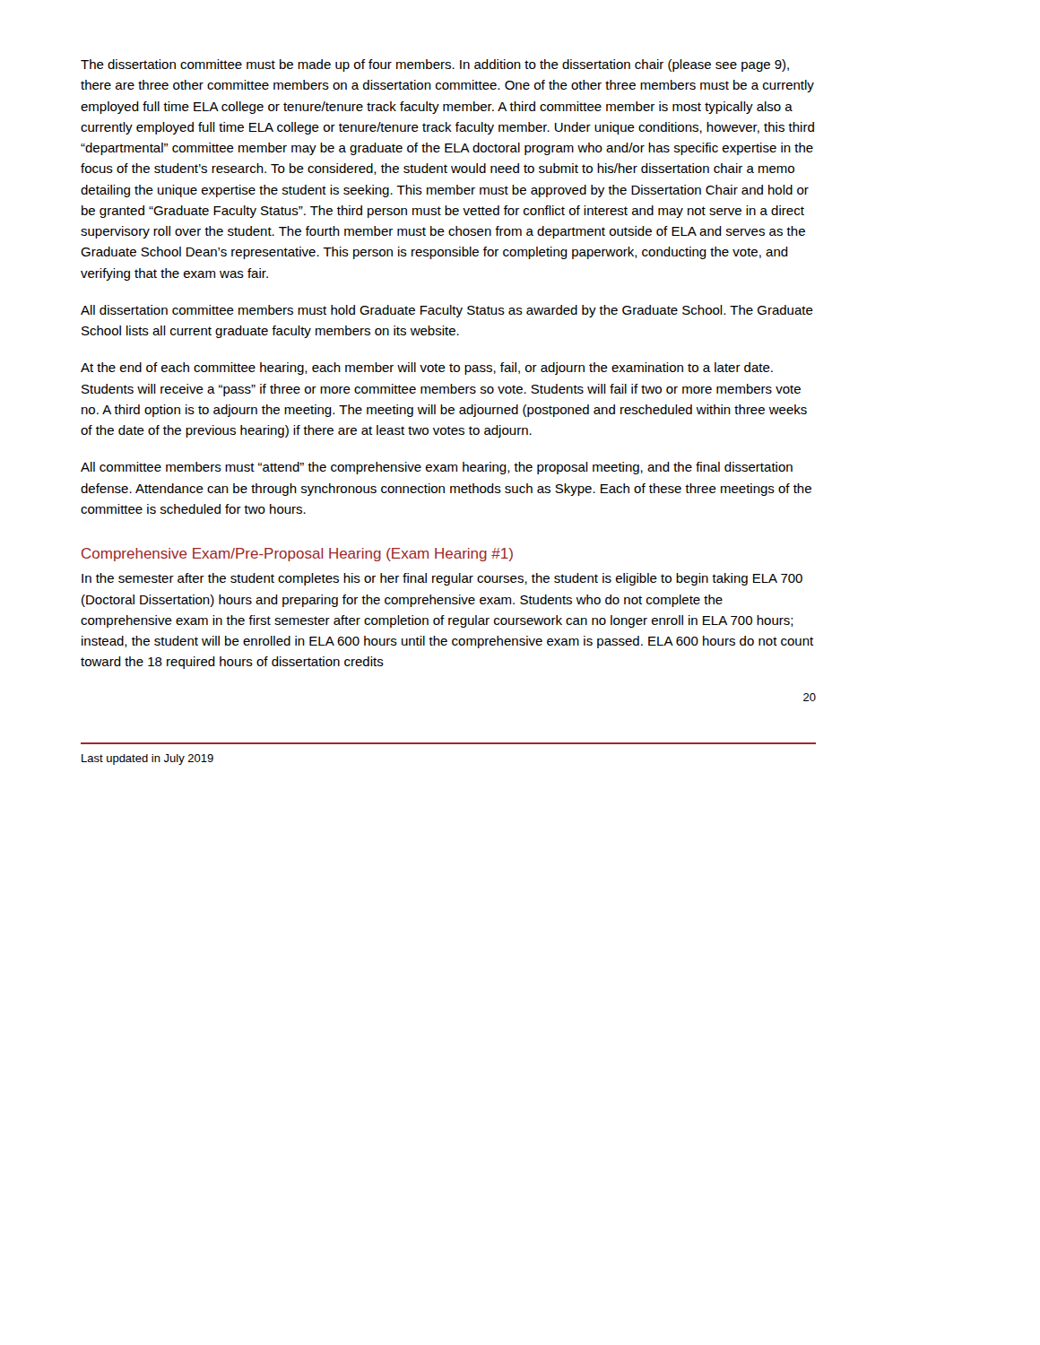The dissertation committee must be made up of four members. In addition to the dissertation chair (please see page 9), there are three other committee members on a dissertation committee. One of the other three members must be a currently employed full time ELA college or tenure/tenure track faculty member. A third committee member is most typically also a currently employed full time ELA college or tenure/tenure track faculty member. Under unique conditions, however, this third “departmental” committee member may be a graduate of the ELA doctoral program who and/or has specific expertise in the focus of the student’s research. To be considered, the student would need to submit to his/her dissertation chair a memo detailing the unique expertise the student is seeking. This member must be approved by the Dissertation Chair and hold or be granted “Graduate Faculty Status”. The third person must be vetted for conflict of interest and may not serve in a direct supervisory roll over the student. The fourth member must be chosen from a department outside of ELA and serves as the Graduate School Dean’s representative. This person is responsible for completing paperwork, conducting the vote, and verifying that the exam was fair.
All dissertation committee members must hold Graduate Faculty Status as awarded by the Graduate School. The Graduate School lists all current graduate faculty members on its website.
At the end of each committee hearing, each member will vote to pass, fail, or adjourn the examination to a later date. Students will receive a “pass” if three or more committee members so vote. Students will fail if two or more members vote no. A third option is to adjourn the meeting. The meeting will be adjourned (postponed and rescheduled within three weeks of the date of the previous hearing) if there are at least two votes to adjourn.
All committee members must “attend” the comprehensive exam hearing, the proposal meeting, and the final dissertation defense. Attendance can be through synchronous connection methods such as Skype. Each of these three meetings of the committee is scheduled for two hours.
Comprehensive Exam/Pre-Proposal Hearing (Exam Hearing #1)
In the semester after the student completes his or her final regular courses, the student is eligible to begin taking ELA 700 (Doctoral Dissertation) hours and preparing for the comprehensive exam. Students who do not complete the comprehensive exam in the first semester after completion of regular coursework can no longer enroll in ELA 700 hours; instead, the student will be enrolled in ELA 600 hours until the comprehensive exam is passed. ELA 600 hours do not count toward the 18 required hours of dissertation credits
20
Last updated in July 2019